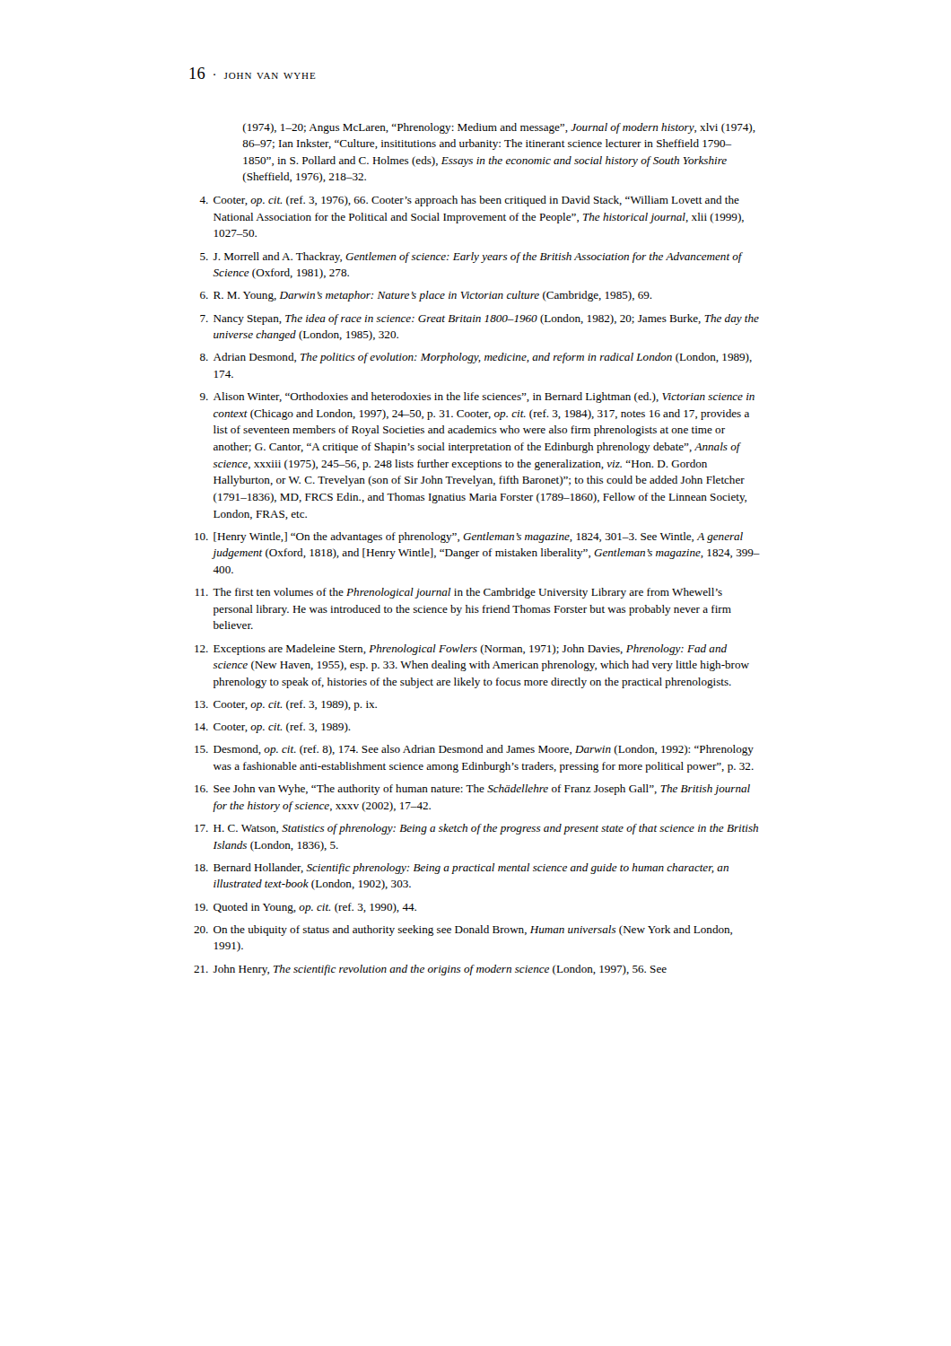16·john van wyhe
(1974), 1–20; Angus McLaren, “Phrenology: Medium and message”, Journal of modern history, xlvi (1974), 86–97; Ian Inkster, “Culture, insititutions and urbanity: The itinerant science lecturer in Sheffield 1790–1850”, in S. Pollard and C. Holmes (eds), Essays in the economic and social history of South Yorkshire (Sheffield, 1976), 218–32.
4. Cooter, op. cit. (ref. 3, 1976), 66. Cooter’s approach has been critiqued in David Stack, “William Lovett and the National Association for the Political and Social Improvement of the People”, The historical journal, xlii (1999), 1027–50.
5. J. Morrell and A. Thackray, Gentlemen of science: Early years of the British Association for the Advancement of Science (Oxford, 1981), 278.
6. R. M. Young, Darwin’s metaphor: Nature’s place in Victorian culture (Cambridge, 1985), 69.
7. Nancy Stepan, The idea of race in science: Great Britain 1800–1960 (London, 1982), 20; James Burke, The day the universe changed (London, 1985), 320.
8. Adrian Desmond, The politics of evolution: Morphology, medicine, and reform in radical London (London, 1989), 174.
9. Alison Winter, “Orthodoxies and heterodoxies in the life sciences”, in Bernard Lightman (ed.), Victorian science in context (Chicago and London, 1997), 24–50, p. 31. Cooter, op. cit. (ref. 3, 1984), 317, notes 16 and 17, provides a list of seventeen members of Royal Societies and academics who were also firm phrenologists at one time or another; G. Cantor, “A critique of Shapin’s social interpretation of the Edinburgh phrenology debate”, Annals of science, xxxiii (1975), 245–56, p. 248 lists further exceptions to the generalization, viz. “Hon. D. Gordon Hallyburton, or W. C. Trevelyan (son of Sir John Trevelyan, fifth Baronet)”; to this could be added John Fletcher (1791–1836), MD, FRCS Edin., and Thomas Ignatius Maria Forster (1789–1860), Fellow of the Linnean Society, London, FRAS, etc.
10. [Henry Wintle,] “On the advantages of phrenology”, Gentleman’s magazine, 1824, 301–3. See Wintle, A general judgement (Oxford, 1818), and [Henry Wintle], “Danger of mistaken liberality”, Gentleman’s magazine, 1824, 399–400.
11. The first ten volumes of the Phrenological journal in the Cambridge University Library are from Whewell’s personal library. He was introduced to the science by his friend Thomas Forster but was probably never a firm believer.
12. Exceptions are Madeleine Stern, Phrenological Fowlers (Norman, 1971); John Davies, Phrenology: Fad and science (New Haven, 1955), esp. p. 33. When dealing with American phrenology, which had very little high-brow phrenology to speak of, histories of the subject are likely to focus more directly on the practical phrenologists.
13. Cooter, op. cit. (ref. 3, 1989), p. ix.
14. Cooter, op. cit. (ref. 3, 1989).
15. Desmond, op. cit. (ref. 8), 174. See also Adrian Desmond and James Moore, Darwin (London, 1992): “Phrenology was a fashionable anti-establishment science among Edinburgh’s traders, pressing for more political power”, p. 32.
16. See John van Wyhe, “The authority of human nature: The Schädellehre of Franz Joseph Gall”, The British journal for the history of science, xxxv (2002), 17–42.
17. H. C. Watson, Statistics of phrenology: Being a sketch of the progress and present state of that science in the British Islands (London, 1836), 5.
18. Bernard Hollander, Scientific phrenology: Being a practical mental science and guide to human character, an illustrated text-book (London, 1902), 303.
19. Quoted in Young, op. cit. (ref. 3, 1990), 44.
20. On the ubiquity of status and authority seeking see Donald Brown, Human universals (New York and London, 1991).
21. John Henry, The scientific revolution and the origins of modern science (London, 1997), 56. See